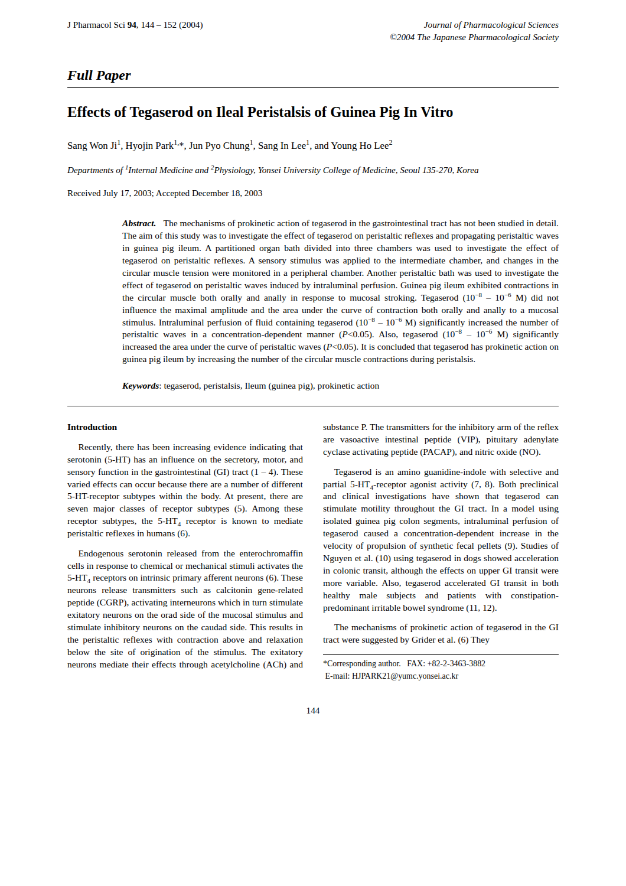J Pharmacol Sci 94, 144 – 152 (2004)
Journal of Pharmacological Sciences
©2004 The Japanese Pharmacological Society
Full Paper
Effects of Tegaserod on Ileal Peristalsis of Guinea Pig In Vitro
Sang Won Ji1, Hyojin Park1,*, Jun Pyo Chung1, Sang In Lee1, and Young Ho Lee2
Departments of 1Internal Medicine and 2Physiology, Yonsei University College of Medicine, Seoul 135-270, Korea
Received July 17, 2003; Accepted December 18, 2003
Abstract. The mechanisms of prokinetic action of tegaserod in the gastrointestinal tract has not been studied in detail. The aim of this study was to investigate the effect of tegaserod on peristaltic reflexes and propagating peristaltic waves in guinea pig ileum. A partitioned organ bath divided into three chambers was used to investigate the effect of tegaserod on peristaltic reflexes. A sensory stimulus was applied to the intermediate chamber, and changes in the circular muscle tension were monitored in a peripheral chamber. Another peristaltic bath was used to investigate the effect of tegaserod on peristaltic waves induced by intraluminal perfusion. Guinea pig ileum exhibited contractions in the circular muscle both orally and anally in response to mucosal stroking. Tegaserod (10−8 – 10−6 M) did not influence the maximal amplitude and the area under the curve of contraction both orally and anally to a mucosal stimulus. Intraluminal perfusion of fluid containing tegaserod (10−8 – 10−6 M) significantly increased the number of peristaltic waves in a concentration-dependent manner (P<0.05). Also, tegaserod (10−8 – 10−6 M) significantly increased the area under the curve of peristaltic waves (P<0.05). It is concluded that tegaserod has prokinetic action on guinea pig ileum by increasing the number of the circular muscle contractions during peristalsis.
Keywords: tegaserod, peristalsis, Ileum (guinea pig), prokinetic action
Introduction
Recently, there has been increasing evidence indicating that serotonin (5-HT) has an influence on the secretory, motor, and sensory function in the gastrointestinal (GI) tract (1 – 4). These varied effects can occur because there are a number of different 5-HT-receptor subtypes within the body. At present, there are seven major classes of receptor subtypes (5). Among these receptor subtypes, the 5-HT4 receptor is known to mediate peristaltic reflexes in humans (6).
Endogenous serotonin released from the enterochromaffin cells in response to chemical or mechanical stimuli activates the 5-HT4 receptors on intrinsic primary afferent neurons (6). These neurons release transmitters such as calcitonin gene-related peptide (CGRP), activating interneurons which in turn stimulate exitatory neurons on the orad side of the mucosal stimulus and stimulate inhibitory neurons on the caudad side. This results in the peristaltic reflexes with contraction above and relaxation below the site of origination of the stimulus. The exitatory neurons mediate their effects through acetylcholine (ACh) and substance P. The transmitters for the inhibitory arm of the reflex are vasoactive intestinal peptide (VIP), pituitary adenylate cyclase activating peptide (PACAP), and nitric oxide (NO).
Tegaserod is an amino guanidine-indole with selective and partial 5-HT4-receptor agonist activity (7, 8). Both preclinical and clinical investigations have shown that tegaserod can stimulate motility throughout the GI tract. In a model using isolated guinea pig colon segments, intraluminal perfusion of tegaserod caused a concentration-dependent increase in the velocity of propulsion of synthetic fecal pellets (9). Studies of Nguyen et al. (10) using tegaserod in dogs showed acceleration in colonic transit, although the effects on upper GI transit were more variable. Also, tegaserod accelerated GI transit in both healthy male subjects and patients with constipation-predominant irritable bowel syndrome (11, 12).
The mechanisms of prokinetic action of tegaserod in the GI tract were suggested by Grider et al. (6) They
*Corresponding author. FAX: +82-2-3463-3882
E-mail: HJPARK21@yumc.yonsei.ac.kr
144